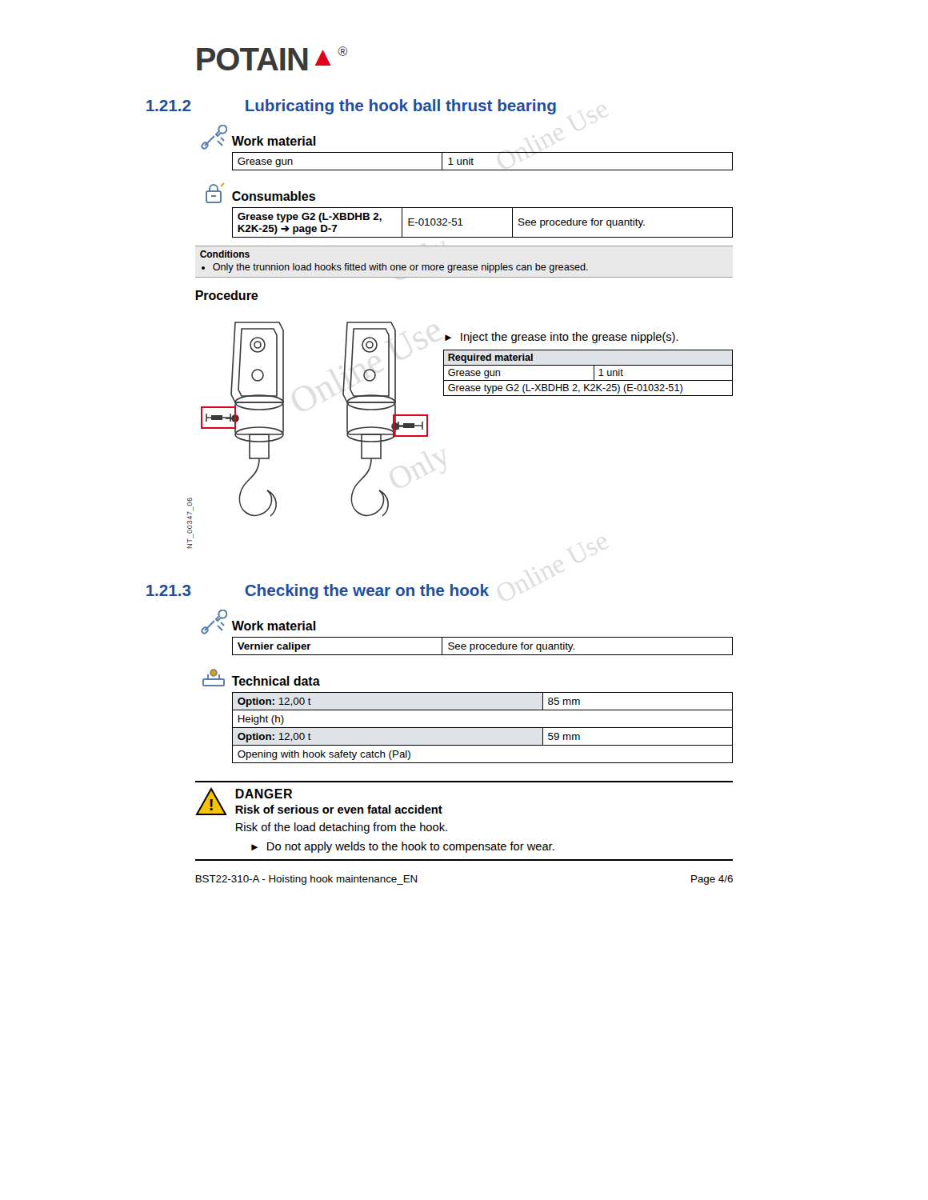Online Use Only Online Use Only Online Use
POTAIN▲®
1.21.2 Lubricating the hook ball thrust bearing
Work material
| Grease gun | 1 unit |
Consumables
| Grease type G2 (L-XBDHB 2, K2K-25) ➔ page D-7 | E-01032-51 | See procedure for quantity. |
Conditions
Only the trunnion load hooks fitted with one or more grease nipples can be greased.
Procedure
NT_00347_06
► Inject the grease into the grease nipple(s).
| Required material |
| --- |
| Grease gun | 1 unit |
| Grease type G2 (L-XBDHB 2, K2K-25) (E-01032-51) |
1.21.3 Checking the wear on the hook
Work material
| Vernier caliper | See procedure for quantity. |
Technical data
| Option: 12,00 t | 85 mm |
| Height (h) |
| Option: 12,00 t | 59 mm |
| Opening with hook safety catch (Pal) |
!
DANGER
Risk of serious or even fatal accident
Risk of the load detaching from the hook.
► Do not apply welds to the hook to compensate for wear.
BST22-310-A - Hoisting hook maintenance_EN
Page 4/6